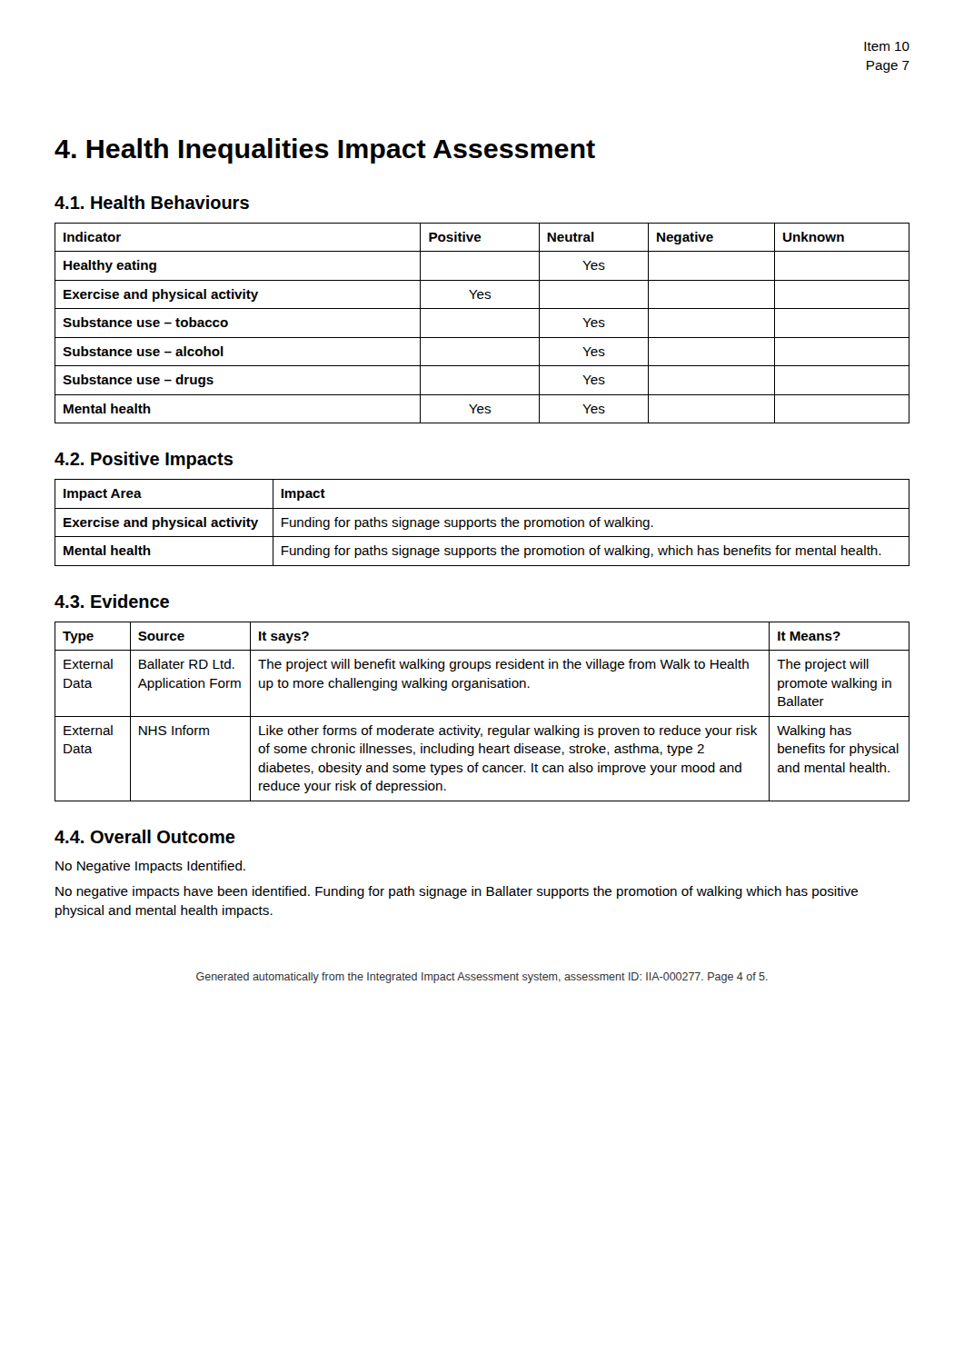Item 10
Page 7
4. Health Inequalities Impact Assessment
4.1. Health Behaviours
| Indicator | Positive | Neutral | Negative | Unknown |
| --- | --- | --- | --- | --- |
| Healthy eating | | Yes | | |
| Exercise and physical activity | Yes | | | |
| Substance use – tobacco | | Yes | | |
| Substance use – alcohol | | Yes | | |
| Substance use – drugs | | Yes | | |
| Mental health | Yes | Yes | | |
4.2. Positive Impacts
| Impact Area | Impact |
| --- | --- |
| Exercise and physical activity | Funding for paths signage supports the promotion of walking. |
| Mental health | Funding for paths signage supports the promotion of walking, which has benefits for mental health. |
4.3. Evidence
| Type | Source | It says? | It Means? |
| --- | --- | --- | --- |
| External Data | Ballater RD Ltd. Application Form | The project will benefit walking groups resident in the village from Walk to Health up to more challenging walking organisation. | The project will promote walking in Ballater |
| External Data | NHS Inform | Like other forms of moderate activity, regular walking is proven to reduce your risk of some chronic illnesses, including heart disease, stroke, asthma, type 2 diabetes, obesity and some types of cancer. It can also improve your mood and reduce your risk of depression. | Walking has benefits for physical and mental health. |
4.4. Overall Outcome
No Negative Impacts Identified.
No negative impacts have been identified. Funding for path signage in Ballater supports the promotion of walking which has positive physical and mental health impacts.
Generated automatically from the Integrated Impact Assessment system, assessment ID: IIA-000277. Page 4 of 5.